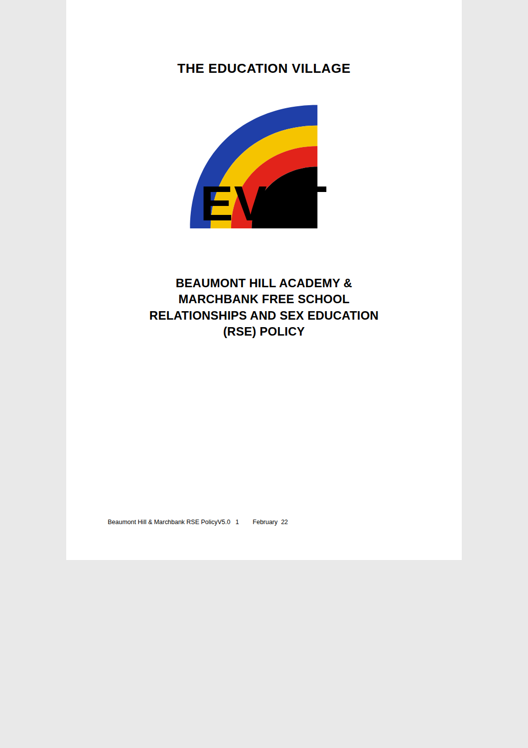THE EDUCATION VILLAGE
EVAT logo EVAT
BEAUMONT HILL ACADEMY &
MARCHBANK FREE SCHOOL
RELATIONSHIPS AND SEX EDUCATION
(RSE) POLICY
Beaumont Hill & Marchbank RSE PolicyV5.0 1 February 22